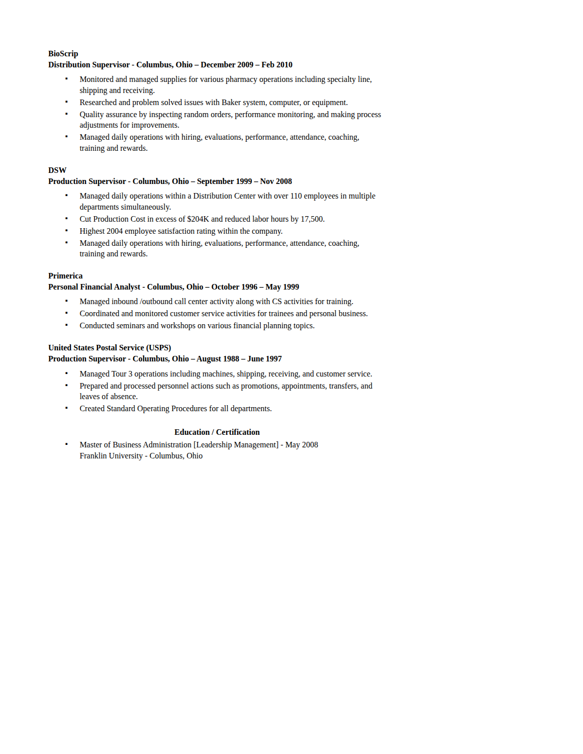BioScrip
Distribution Supervisor - Columbus, Ohio – December 2009 – Feb 2010
Monitored and managed supplies for various pharmacy operations including specialty line, shipping and receiving.
Researched and problem solved issues with Baker system, computer, or equipment.
Quality assurance by inspecting random orders, performance monitoring, and making process adjustments for improvements.
Managed daily operations with hiring, evaluations, performance, attendance, coaching, training and rewards.
DSW
Production Supervisor - Columbus, Ohio – September 1999 – Nov 2008
Managed daily operations within a Distribution Center with over 110 employees in multiple departments simultaneously.
Cut Production Cost in excess of $204K and reduced labor hours by 17,500.
Highest 2004 employee satisfaction rating within the company.
Managed daily operations with hiring, evaluations, performance, attendance, coaching, training and rewards.
Primerica
Personal Financial Analyst - Columbus, Ohio – October 1996 – May 1999
Managed inbound /outbound call center activity along with CS activities for training.
Coordinated and monitored customer service activities for trainees and personal business.
Conducted seminars and workshops on various financial planning topics.
United States Postal Service (USPS)
Production Supervisor - Columbus, Ohio – August 1988 – June 1997
Managed Tour 3 operations including machines, shipping, receiving, and customer service.
Prepared and processed personnel actions such as promotions, appointments, transfers, and leaves of absence.
Created Standard Operating Procedures for all departments.
Education / Certification
Master of Business Administration [Leadership Management] - May 2008 Franklin University - Columbus, Ohio